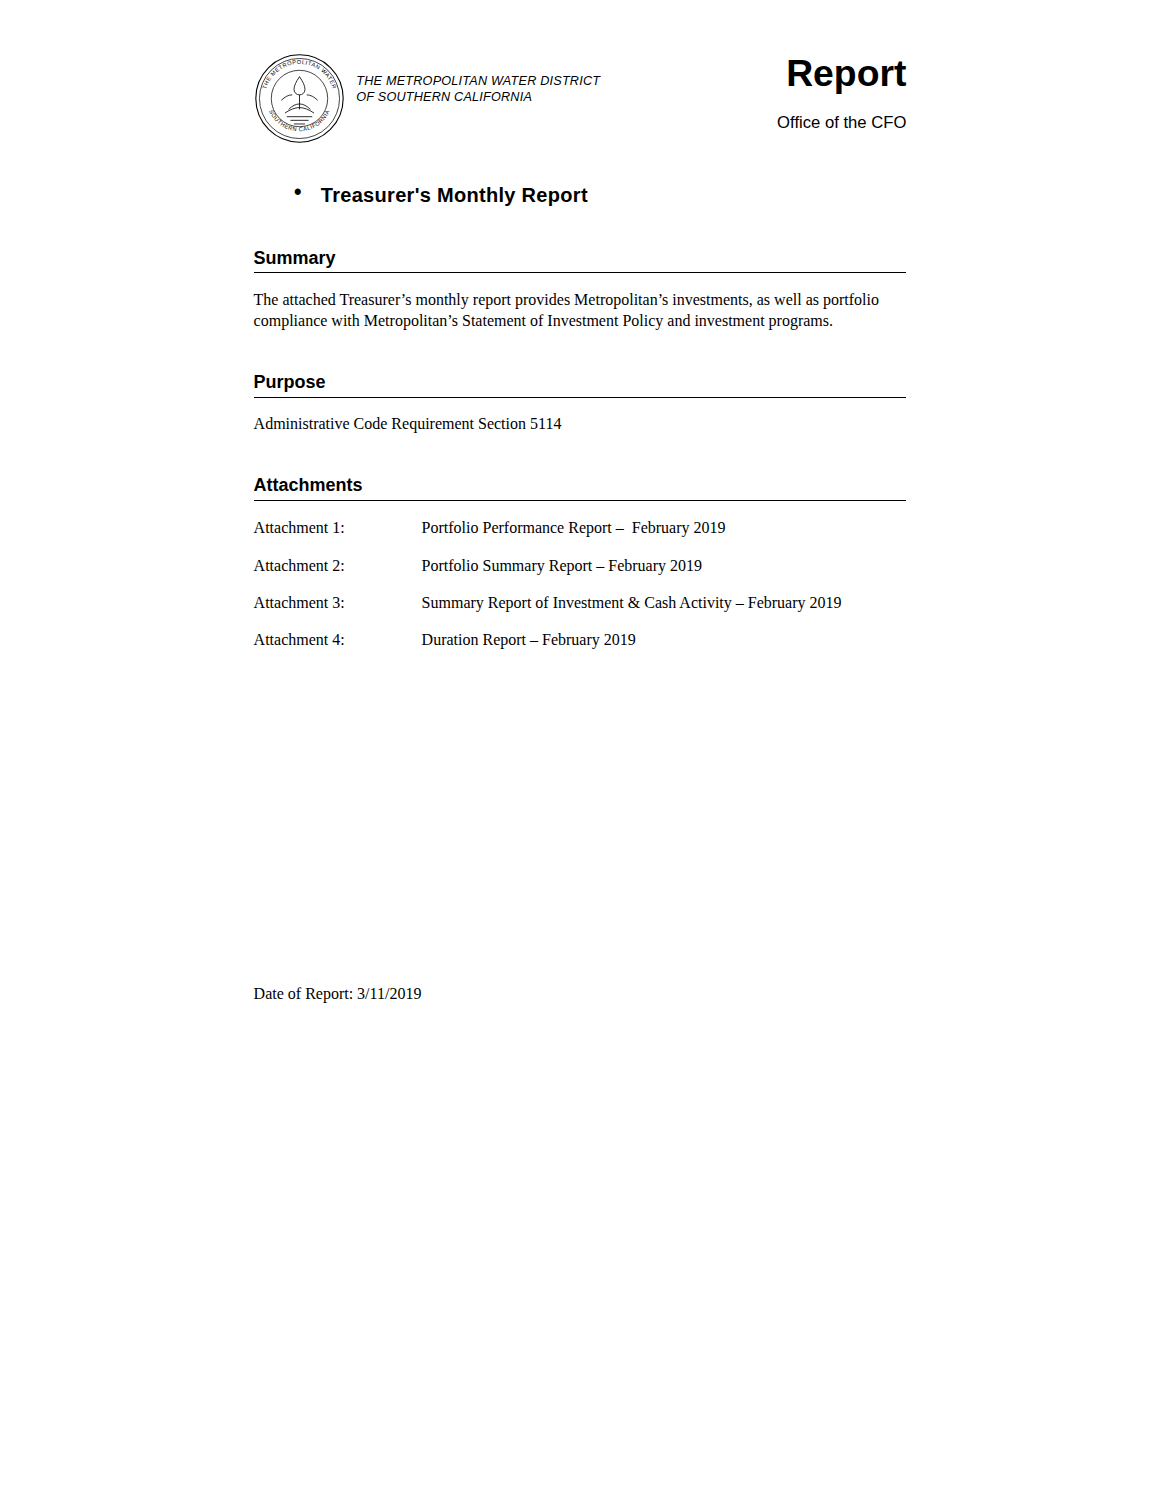THE METROPOLITAN WATER SOUTHERN CALIFORNIA
THE METROPOLITAN WATER DISTRICT
OF SOUTHERN CALIFORNIA
Report
Office of the CFO
Treasurer's Monthly Report
Summary
The attached Treasurer’s monthly report provides Metropolitan’s investments, as well as portfolio compliance with Metropolitan’s Statement of Investment Policy and investment programs.
Purpose
Administrative Code Requirement Section 5114
Attachments
Attachment 1:
Portfolio Performance Report – February 2019
Attachment 2:
Portfolio Summary Report – February 2019
Attachment 3:
Summary Report of Investment & Cash Activity – February 2019
Attachment 4:
Duration Report – February 2019
Date of Report: 3/11/2019